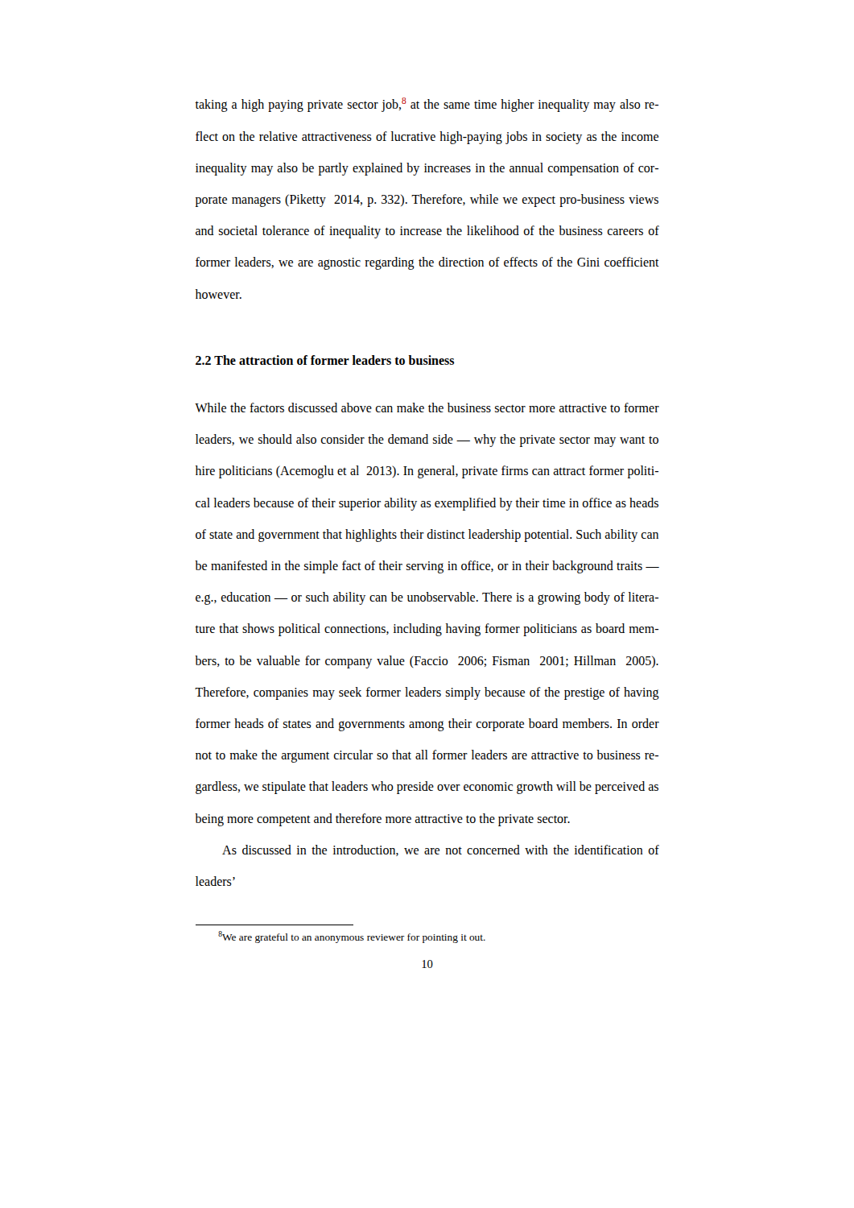taking a high paying private sector job,8 at the same time higher inequality may also reflect on the relative attractiveness of lucrative high-paying jobs in society as the income inequality may also be partly explained by increases in the annual compensation of corporate managers (Piketty 2014, p. 332). Therefore, while we expect pro-business views and societal tolerance of inequality to increase the likelihood of the business careers of former leaders, we are agnostic regarding the direction of effects of the Gini coefficient however.
2.2 The attraction of former leaders to business
While the factors discussed above can make the business sector more attractive to former leaders, we should also consider the demand side — why the private sector may want to hire politicians (Acemoglu et al 2013). In general, private firms can attract former political leaders because of their superior ability as exemplified by their time in office as heads of state and government that highlights their distinct leadership potential. Such ability can be manifested in the simple fact of their serving in office, or in their background traits — e.g., education — or such ability can be unobservable. There is a growing body of literature that shows political connections, including having former politicians as board members, to be valuable for company value (Faccio 2006; Fisman 2001; Hillman 2005). Therefore, companies may seek former leaders simply because of the prestige of having former heads of states and governments among their corporate board members. In order not to make the argument circular so that all former leaders are attractive to business regardless, we stipulate that leaders who preside over economic growth will be perceived as being more competent and therefore more attractive to the private sector.
As discussed in the introduction, we are not concerned with the identification of leaders’
8We are grateful to an anonymous reviewer for pointing it out.
10